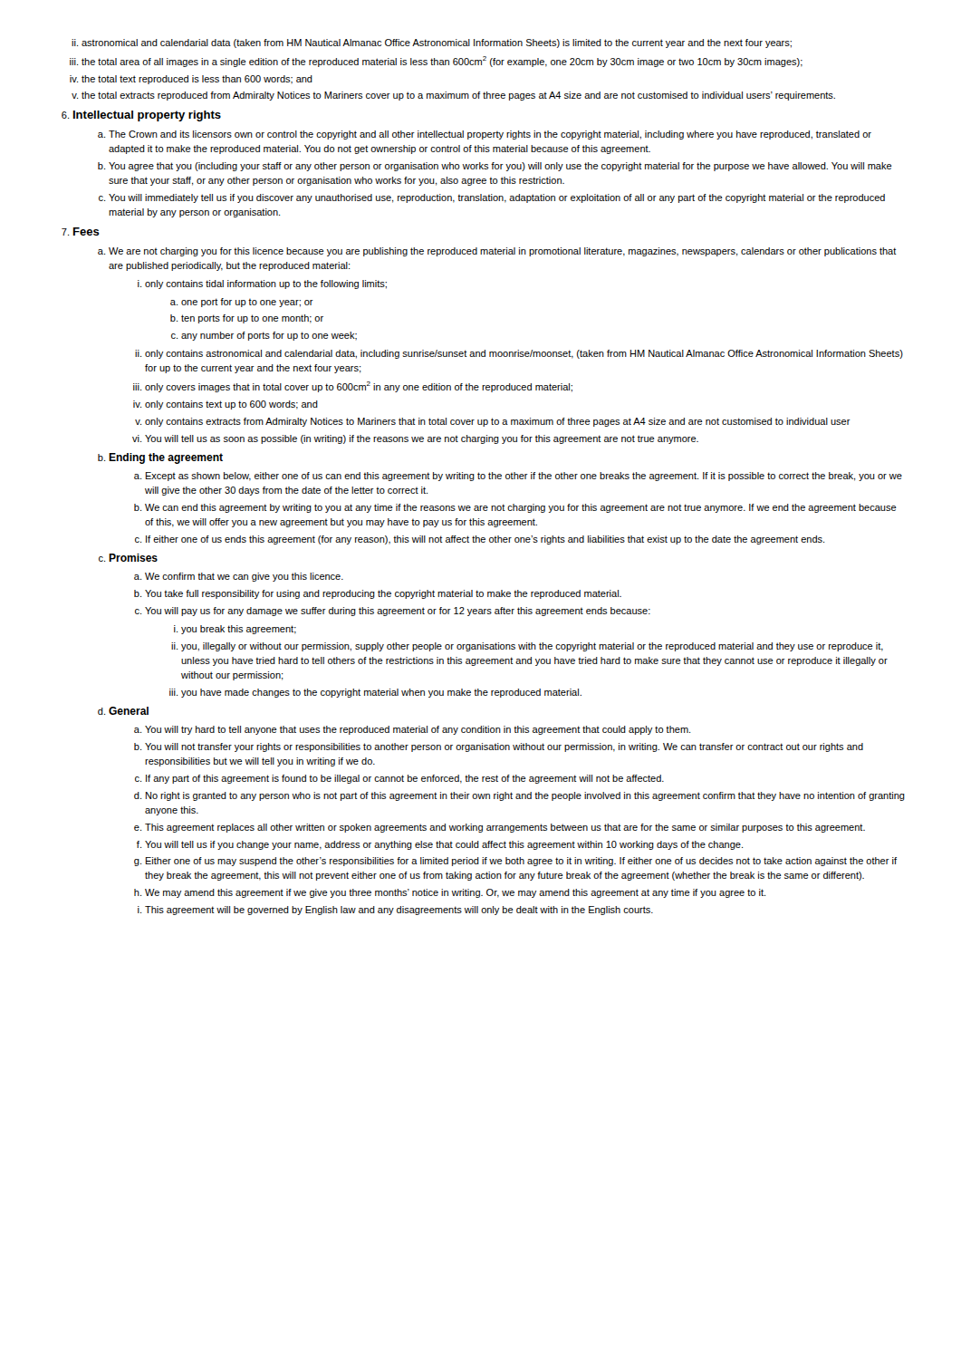astronomical and calendarial data (taken from HM Nautical Almanac Office Astronomical Information Sheets) is limited to the current year and the next four years;
the total area of all images in a single edition of the reproduced material is less than 600cm2 (for example, one 20cm by 30cm image or two 10cm by 30cm images);
the total text reproduced is less than 600 words; and
the total extracts reproduced from Admiralty Notices to Mariners cover up to a maximum of three pages at A4 size and are not customised to individual users’ requirements.
Intellectual property rights
The Crown and its licensors own or control the copyright and all other intellectual property rights in the copyright material, including where you have reproduced, translated or adapted it to make the reproduced material. You do not get ownership or control of this material because of this agreement.
You agree that you (including your staff or any other person or organisation who works for you) will only use the copyright material for the purpose we have allowed. You will make sure that your staff, or any other person or organisation who works for you, also agree to this restriction.
You will immediately tell us if you discover any unauthorised use, reproduction, translation, adaptation or exploitation of all or any part of the copyright material or the reproduced material by any person or organisation.
Fees
We are not charging you for this licence because you are publishing the reproduced material in promotional literature, magazines, newspapers, calendars or other publications that are published periodically, but the reproduced material:
only contains tidal information up to the following limits;
one port for up to one year; or
ten ports for up to one month; or
any number of ports for up to one week;
only contains astronomical and calendarial data, including sunrise/sunset and moonrise/moonset, (taken from HM Nautical Almanac Office Astronomical Information Sheets) for up to the current year and the next four years;
only covers images that in total cover up to 600cm2 in any one edition of the reproduced material;
only contains text up to 600 words; and
only contains extracts from Admiralty Notices to Mariners that in total cover up to a maximum of three pages at A4 size and are not customised to individual user
You will tell us as soon as possible (in writing) if the reasons we are not charging you for this agreement are not true anymore.
Ending the agreement
Except as shown below, either one of us can end this agreement by writing to the other if the other one breaks the agreement. If it is possible to correct the break, you or we will give the other 30 days from the date of the letter to correct it.
We can end this agreement by writing to you at any time if the reasons we are not charging you for this agreement are not true anymore. If we end the agreement because of this, we will offer you a new agreement but you may have to pay us for this agreement.
If either one of us ends this agreement (for any reason), this will not affect the other one’s rights and liabilities that exist up to the date the agreement ends.
Promises
We confirm that we can give you this licence.
You take full responsibility for using and reproducing the copyright material to make the reproduced material.
You will pay us for any damage we suffer during this agreement or for 12 years after this agreement ends because:
you break this agreement;
you, illegally or without our permission, supply other people or organisations with the copyright material or the reproduced material and they use or reproduce it, unless you have tried hard to tell others of the restrictions in this agreement and you have tried hard to make sure that they cannot use or reproduce it illegally or without our permission;
you have made changes to the copyright material when you make the reproduced material.
General
You will try hard to tell anyone that uses the reproduced material of any condition in this agreement that could apply to them.
You will not transfer your rights or responsibilities to another person or organisation without our permission, in writing. We can transfer or contract out our rights and responsibilities but we will tell you in writing if we do.
If any part of this agreement is found to be illegal or cannot be enforced, the rest of the agreement will not be affected.
No right is granted to any person who is not part of this agreement in their own right and the people involved in this agreement confirm that they have no intention of granting anyone this.
This agreement replaces all other written or spoken agreements and working arrangements between us that are for the same or similar purposes to this agreement.
You will tell us if you change your name, address or anything else that could affect this agreement within 10 working days of the change.
Either one of us may suspend the other’s responsibilities for a limited period if we both agree to it in writing. If either one of us decides not to take action against the other if they break the agreement, this will not prevent either one of us from taking action for any future break of the agreement (whether the break is the same or different).
We may amend this agreement if we give you three months’ notice in writing. Or, we may amend this agreement at any time if you agree to it.
This agreement will be governed by English law and any disagreements will only be dealt with in the English courts.